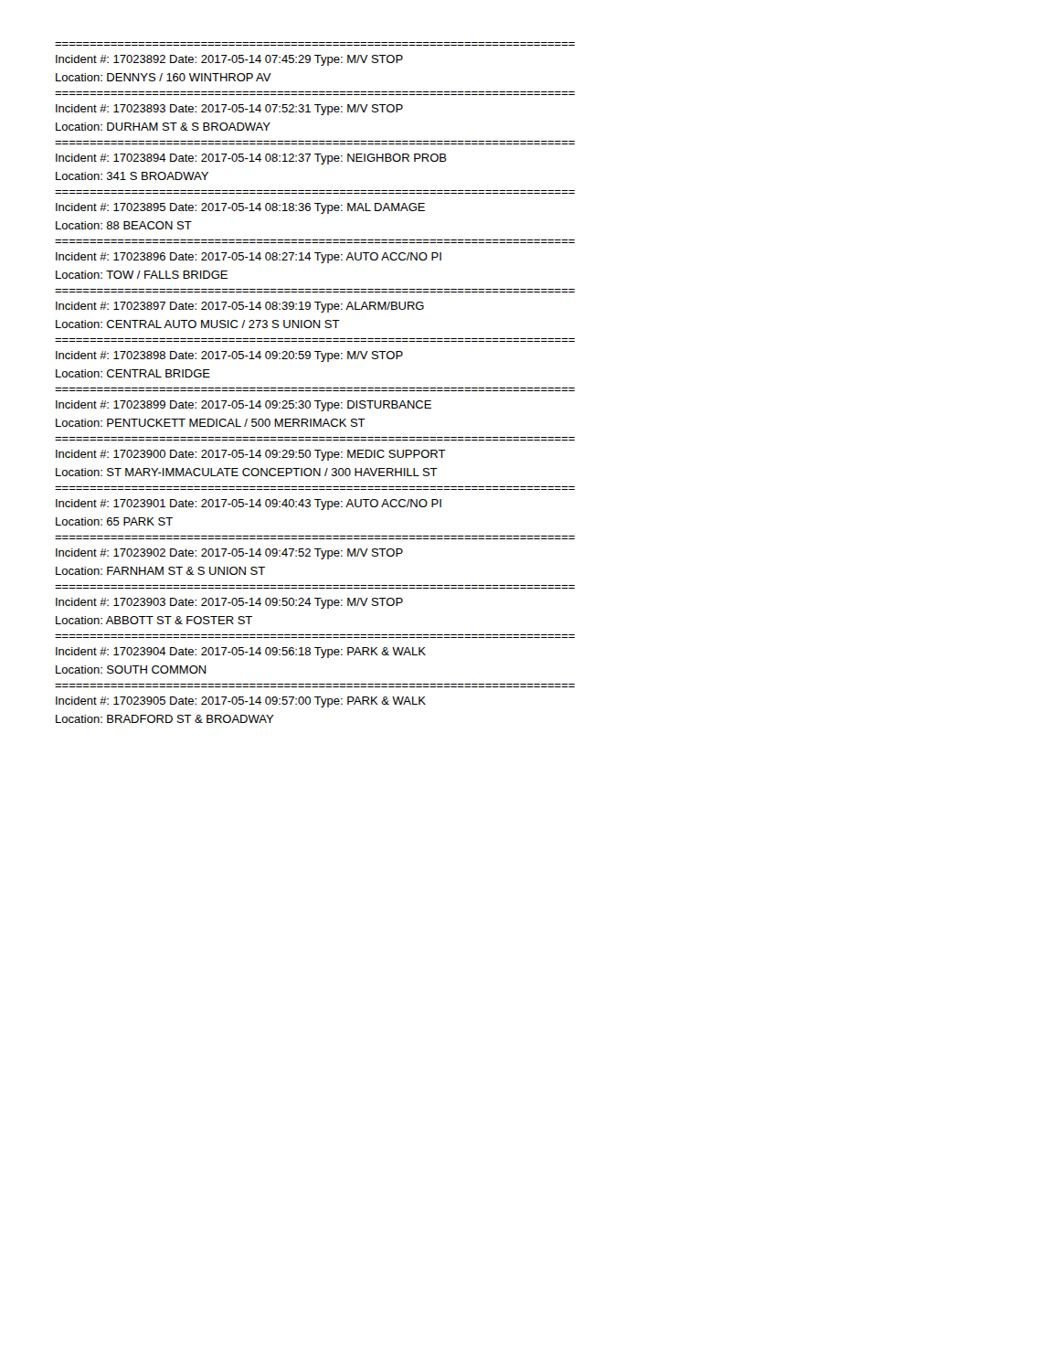===========================================================================
Incident #: 17023892 Date: 2017-05-14 07:45:29 Type: M/V STOP
Location: DENNYS / 160 WINTHROP AV
===========================================================================
Incident #: 17023893 Date: 2017-05-14 07:52:31 Type: M/V STOP
Location: DURHAM ST & S BROADWAY
===========================================================================
Incident #: 17023894 Date: 2017-05-14 08:12:37 Type: NEIGHBOR PROB
Location: 341 S BROADWAY
===========================================================================
Incident #: 17023895 Date: 2017-05-14 08:18:36 Type: MAL DAMAGE
Location: 88 BEACON ST
===========================================================================
Incident #: 17023896 Date: 2017-05-14 08:27:14 Type: AUTO ACC/NO PI
Location: TOW / FALLS BRIDGE
===========================================================================
Incident #: 17023897 Date: 2017-05-14 08:39:19 Type: ALARM/BURG
Location: CENTRAL AUTO MUSIC / 273 S UNION ST
===========================================================================
Incident #: 17023898 Date: 2017-05-14 09:20:59 Type: M/V STOP
Location: CENTRAL BRIDGE
===========================================================================
Incident #: 17023899 Date: 2017-05-14 09:25:30 Type: DISTURBANCE
Location: PENTUCKETT MEDICAL / 500 MERRIMACK ST
===========================================================================
Incident #: 17023900 Date: 2017-05-14 09:29:50 Type: MEDIC SUPPORT
Location: ST MARY-IMMACULATE CONCEPTION / 300 HAVERHILL ST
===========================================================================
Incident #: 17023901 Date: 2017-05-14 09:40:43 Type: AUTO ACC/NO PI
Location: 65 PARK ST
===========================================================================
Incident #: 17023902 Date: 2017-05-14 09:47:52 Type: M/V STOP
Location: FARNHAM ST & S UNION ST
===========================================================================
Incident #: 17023903 Date: 2017-05-14 09:50:24 Type: M/V STOP
Location: ABBOTT ST & FOSTER ST
===========================================================================
Incident #: 17023904 Date: 2017-05-14 09:56:18 Type: PARK & WALK
Location: SOUTH COMMON
===========================================================================
Incident #: 17023905 Date: 2017-05-14 09:57:00 Type: PARK & WALK
Location: BRADFORD ST & BROADWAY